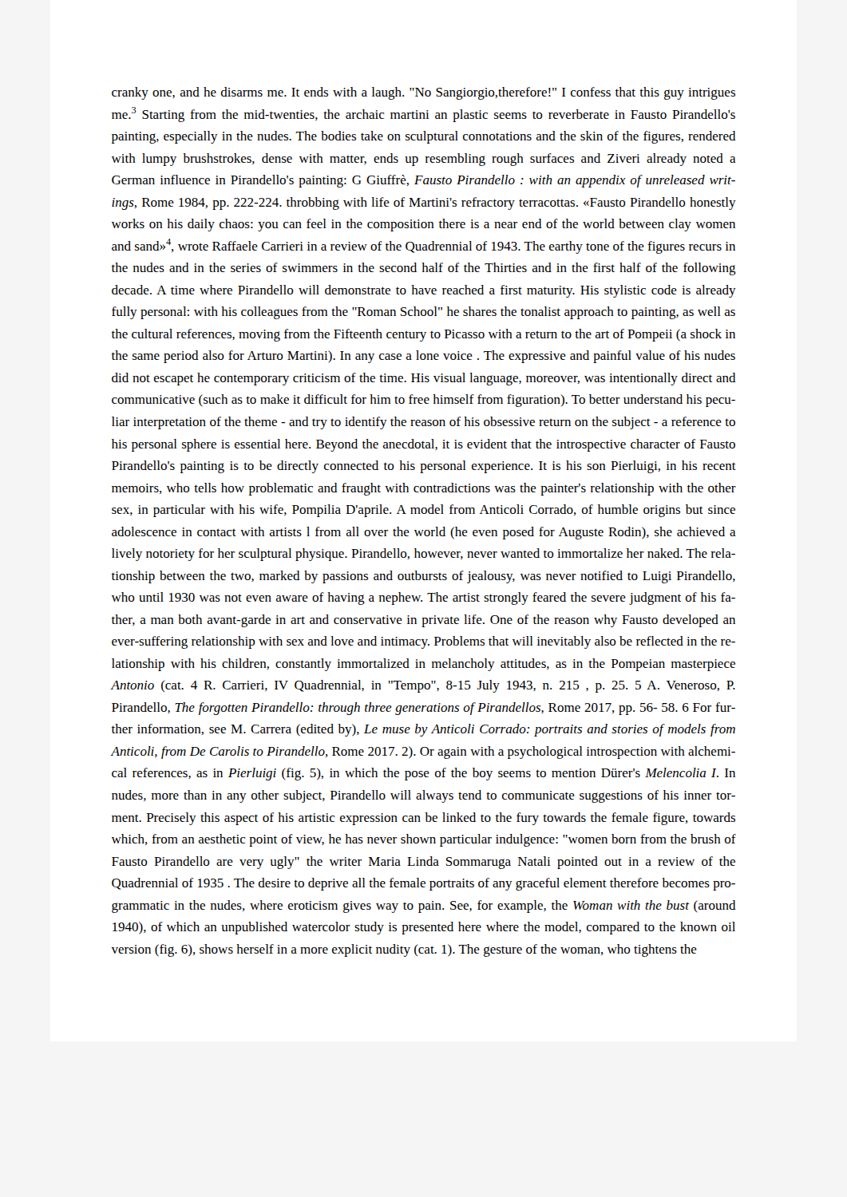cranky one, and he disarms me. It ends with a laugh. "No Sangiorgio,therefore!" I confess that this guy intrigues me.3 Starting from the mid-twenties, the archaic martini an plastic seems to reverberate in Fausto Pirandello's painting, especially in the nudes. The bodies take on sculptural connotations and the skin of the figures, rendered with lumpy brushstrokes, dense with matter, ends up resembling rough surfaces and Ziveri already noted a German influence in Pirandello's painting: G Giuffrè, Fausto Pirandello : with an appendix of unreleased writings, Rome 1984, pp. 222-224. throbbing with life of Martini's refractory terracottas. «Fausto Pirandello honestly works on his daily chaos: you can feel in the composition there is a near end of the world between clay women and sand»4, wrote Raffaele Carrieri in a review of the Quadrennial of 1943. The earthy tone of the figures recurs in the nudes and in the series of swimmers in the second half of the Thirties and in the first half of the following decade. A time where Pirandello will demonstrate to have reached a first maturity. His stylistic code is already fully personal: with his colleagues from the "Roman School" he shares the tonalist approach to painting, as well as the cultural references, moving from the Fifteenth century to Picasso with a return to the art of Pompeii (a shock in the same period also for Arturo Martini). In any case a lone voice . The expressive and painful value of his nudes did not escapet he contemporary criticism of the time. His visual language, moreover, was intentionally direct and communicative (such as to make it difficult for him to free himself from figuration). To better understand his peculiar interpretation of the theme - and try to identify the reason of his obsessive return on the subject - a reference to his personal sphere is essential here. Beyond the anecdotal, it is evident that the introspective character of Fausto Pirandello's painting is to be directly connected to his personal experience. It is his son Pierluigi, in his recent memoirs, who tells how problematic and fraught with contradictions was the painter's relationship with the other sex, in particular with his wife, Pompilia D'aprile. A model from Anticoli Corrado, of humble origins but since adolescence in contact with artists l from all over the world (he even posed for Auguste Rodin), she achieved a lively notoriety for her sculptural physique. Pirandello, however, never wanted to immortalize her naked. The relationship between the two, marked by passions and outbursts of jealousy, was never notified to Luigi Pirandello, who until 1930 was not even aware of having a nephew. The artist strongly feared the severe judgment of his father, a man both avant-garde in art and conservative in private life. One of the reason why Fausto developed an ever-suffering relationship with sex and love and intimacy. Problems that will inevitably also be reflected in the relationship with his children, constantly immortalized in melancholy attitudes, as in the Pompeian masterpiece Antonio (cat. 4 R. Carrieri, IV Quadrennial, in "Tempo", 8-15 July 1943, n. 215 , p. 25. 5 A. Veneroso, P. Pirandello, The forgotten Pirandello: through three generations of Pirandellos, Rome 2017, pp. 56- 58. 6 For further information, see M. Carrera (edited by), Le muse by Anticoli Corrado: portraits and stories of models from Anticoli, from De Carolis to Pirandello, Rome 2017. 2). Or again with a psychological introspection with alchemical references, as in Pierluigi (fig. 5), in which the pose of the boy seems to mention Dürer's Melencolia I. In nudes, more than in any other subject, Pirandello will always tend to communicate suggestions of his inner torment. Precisely this aspect of his artistic expression can be linked to the fury towards the female figure, towards which, from an aesthetic point of view, he has never shown particular indulgence: "women born from the brush of Fausto Pirandello are very ugly" the writer Maria Linda Sommaruga Natali pointed out in a review of the Quadrennial of 1935 . The desire to deprive all the female portraits of any graceful element therefore becomes programmatic in the nudes, where eroticism gives way to pain. See, for example, the Woman with the bust (around 1940), of which an unpublished watercolor study is presented here where the model, compared to the known oil version (fig. 6), shows herself in a more explicit nudity (cat. 1). The gesture of the woman, who tightens the